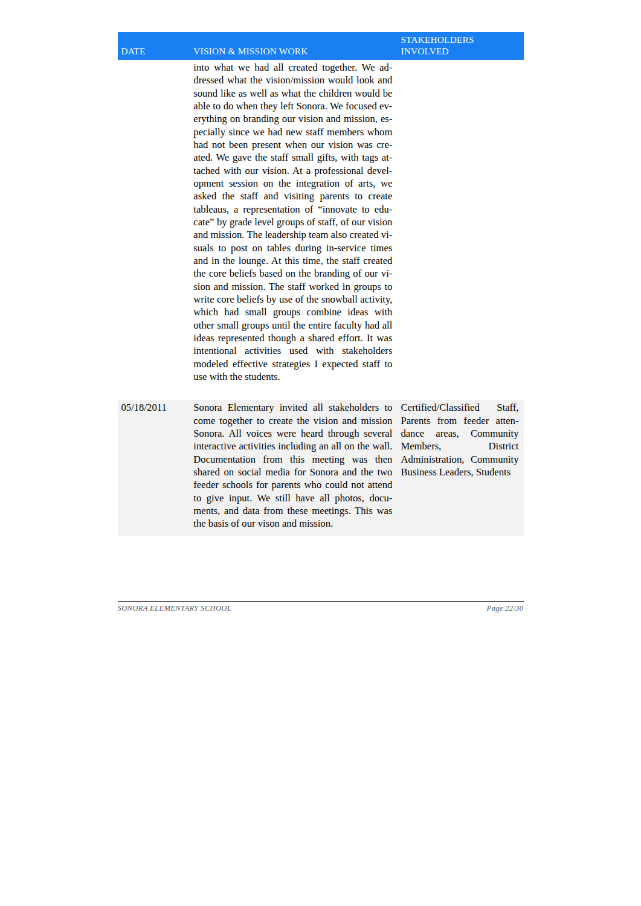| Date | Vision & Mission Work | Stakeholders Involved |
| --- | --- | --- |
| | into what we had all created together. We addressed what the vision/mission would look and sound like as well as what the children would be able to do when they left Sonora. We focused everything on branding our vision and mission, especially since we had new staff members whom had not been present when our vision was created. We gave the staff small gifts, with tags attached with our vision. At a professional development session on the integration of arts, we asked the staff and visiting parents to create tableaus, a representation of “innovate to educate” by grade level groups of staff, of our vision and mission. The leadership team also created visuals to post on tables during in-service times and in the lounge. At this time, the staff created the core beliefs based on the branding of our vision and mission. The staff worked in groups to write core beliefs by use of the snowball activity, which had small groups combine ideas with other small groups until the entire faculty had all ideas represented though a shared effort. It was intentional activities used with stakeholders modeled effective strategies I expected staff to use with the students. | |
| 05/18/2011 | Sonora Elementary invited all stakeholders to come together to create the vision and mission Sonora. All voices were heard through several interactive activities including an all on the wall. Documentation from this meeting was then shared on social media for Sonora and the two feeder schools for parents who could not attend to give input. We still have all photos, documents, and data from these meetings. This was the basis of our vison and mission. | Certified/Classified Staff, Parents from feeder attendance areas, Community Members, District Administration, Community Business Leaders, Students |
SONORA ELEMENTARY SCHOOL
Page 22/30